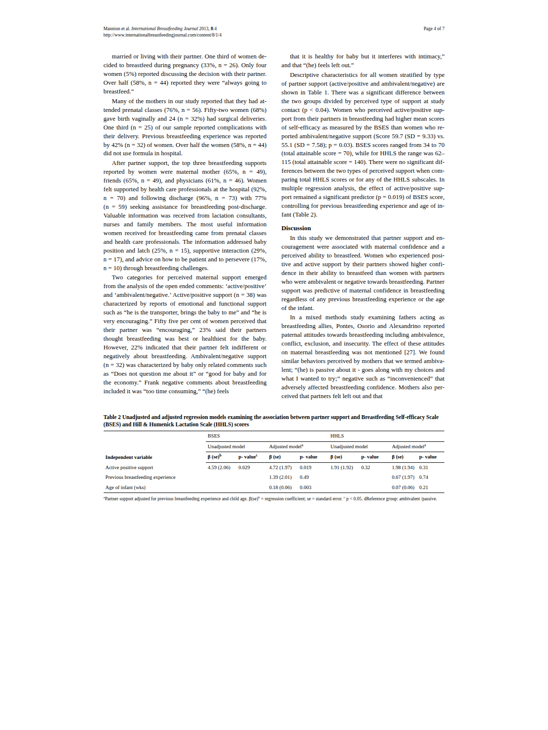Mannion et al. International Breastfeeding Journal 2013, 8:4
http://www.internationalbreastfeedingjournal.com/content/8/1/4
Page 4 of 7
married or living with their partner. One third of women decided to breastfeed during pregnancy (33%, n = 26). Only four women (5%) reported discussing the decision with their partner. Over half (58%, n = 44) reported they were “always going to breastfeed.”
Many of the mothers in our study reported that they had attended prenatal classes (76%, n = 56). Fifty-two women (68%) gave birth vaginally and 24 (n = 32%) had surgical deliveries. One third (n = 25) of our sample reported complications with their delivery. Previous breastfeeding experience was reported by 42% (n = 32) of women. Over half the women (58%, n = 44) did not use formula in hospital.
After partner support, the top three breastfeeding supports reported by women were maternal mother (65%, n = 49), friends (65%, n = 49), and physicians (61%, n = 46). Women felt supported by health care professionals at the hospital (92%, n = 70) and following discharge (96%, n = 73) with 77% (n = 59) seeking assistance for breastfeeding post-discharge. Valuable information was received from lactation consultants, nurses and family members. The most useful information women received for breastfeeding came from prenatal classes and health care professionals. The information addressed baby position and latch (25%, n = 15), supportive interaction (29%, n = 17), and advice on how to be patient and to persevere (17%, n = 10) through breastfeeding challenges.
Two categories for perceived maternal support emerged from the analysis of the open ended comments: ‘active/positive’ and ‘ambivalent/negative.’ Active/positive support (n = 38) was characterized by reports of emotional and functional support such as “he is the transporter, brings the baby to me” and “he is very encouraging.” Fifty five per cent of women perceived that their partner was “encouraging,” 23% said their partners thought breastfeeding was best or healthiest for the baby. However, 22% indicated that their partner felt indifferent or negatively about breastfeeding. Ambivalent/negative support (n = 32) was characterized by baby only related comments such as “Does not question me about it” or “good for baby and for the economy.” Frank negative comments about breastfeeding included it was “too time consuming,” “(he) feels
that it is healthy for baby but it interferes with intimacy,” and that “(he) feels left out.”
Descriptive characteristics for all women stratified by type of partner support (active/positive and ambivalent/negative) are shown in Table 1. There was a significant difference between the two groups divided by perceived type of support at study contact (p < 0.04). Women who perceived active/positive support from their partners in breastfeeding had higher mean scores of self-efficacy as measured by the BSES than women who reported ambivalent/negative support (Score 59.7 (SD = 9.33) vs. 55.1 (SD = 7.58); p = 0.03). BSES scores ranged from 34 to 70 (total attainable score = 70), while for HHLS the range was 62–115 (total attainable score = 140). There were no significant differences between the two types of perceived support when comparing total HHLS scores or for any of the HHLS subscales. In multiple regression analysis, the effect of active/positive support remained a significant predictor (p = 0.019) of BSES score, controlling for previous breastfeeding experience and age of infant (Table 2).
Discussion
In this study we demonstrated that partner support and encouragement were associated with maternal confidence and a perceived ability to breastfeed. Women who experienced positive and active support by their partners showed higher confidence in their ability to breastfeed than women with partners who were ambivalent or negative towards breastfeeding. Partner support was predictive of maternal confidence in breastfeeding regardless of any previous breastfeeding experience or the age of the infant.
In a mixed methods study examining fathers acting as breastfeeding allies, Pontes, Osorio and Alexandrino reported paternal attitudes towards breastfeeding including ambivalence, conflict, exclusion, and insecurity. The effect of these attitudes on maternal breastfeeding was not mentioned [27]. We found similar behaviors perceived by mothers that we termed ambivalent; “(he) is passive about it - goes along with my choices and what I wanted to try;” negative such as “inconvenienced” that adversely affected breastfeeding confidence. Mothers also perceived that partners felt left out and that
Table 2 Unadjusted and adjusted regression models examining the association between partner support and Breastfeeding Self-efficacy Scale (BSES) and Hill & Humenick Lactation Scale (HHLS) scores
| Independent variable | BSES | HHLS |
| --- | --- | --- |
| Unadjusted model | Adjusted model a | Unadjusted model | Adjusted model a |
| β (se) b | p- value c | β (se) | p- value | β (se) | p- value | β (se) | p- value |
| Active positive support | 4.59 (2.06) | 0.029 | 4.72 (1.97) | 0.019 | 1.91 (1.92) | 0.32 | 1.98 (1.94) | 0.31 |
| Previous breastfeeding experience | | | 1.39 (2.01) | 0.49 | | | 0.67 (1.97) | 0.74 |
| Age of infant (wks) | | | 0.18 (0.06) | 0.003 | | | 0.07 (0.06) | 0.21 |
aPartner support adjusted for previous breastfeeding experience and child age. β(se)b = regression coefficient; se = standard error. c p < 0.05. dReference group: ambivalent /passive.